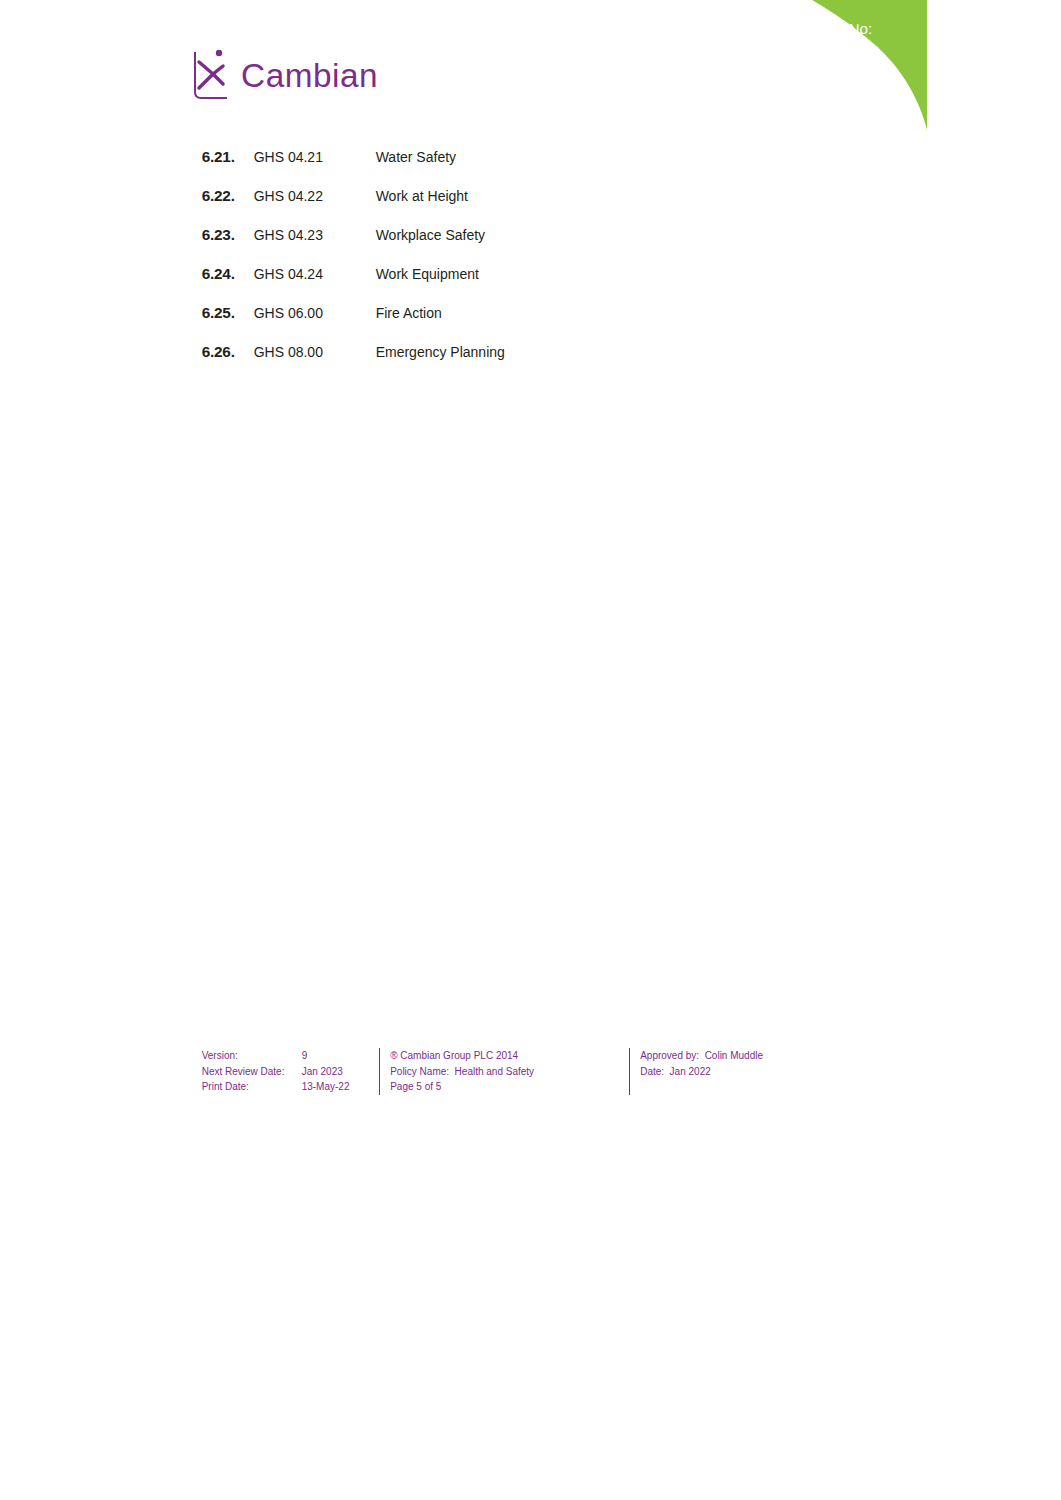Policy No:
GHS 04.00
Cambian
6.21. GHS 04.21 Water Safety
6.22. GHS 04.22 Work at Height
6.23. GHS 04.23 Workplace Safety
6.24. GHS 04.24 Work Equipment
6.25. GHS 06.00 Fire Action
6.26. GHS 08.00 Emergency Planning
| Version: Next Review Date: Print Date: | 9 Jan 2023 13-May-22 | ® Cambian Group PLC 2014 Policy Name: Health and Safety Page 5 of 5 | Approved by: Colin Muddle Date: Jan 2022 |